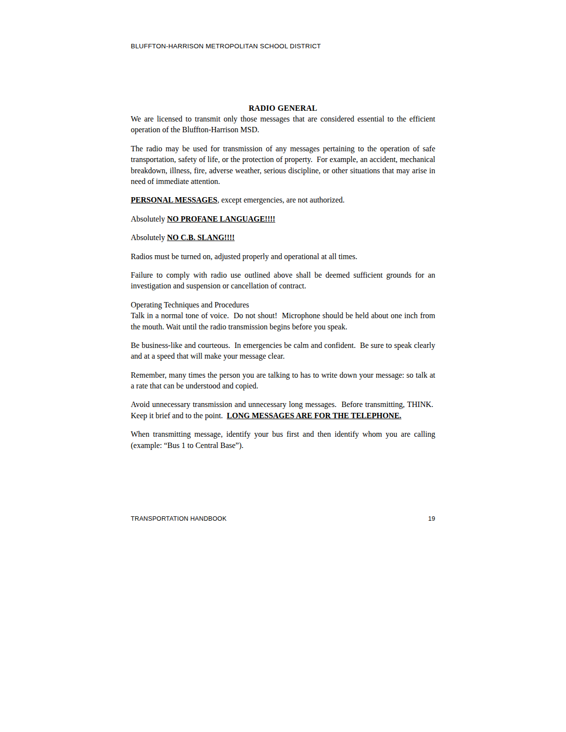BLUFFTON-HARRISON METROPOLITAN SCHOOL DISTRICT
RADIO GENERAL
We are licensed to transmit only those messages that are considered essential to the efficient operation of the Bluffton-Harrison MSD.
The radio may be used for transmission of any messages pertaining to the operation of safe transportation, safety of life, or the protection of property. For example, an accident, mechanical breakdown, illness, fire, adverse weather, serious discipline, or other situations that may arise in need of immediate attention.
PERSONAL MESSAGES, except emergencies, are not authorized.
Absolutely NO PROFANE LANGUAGE!!!!
Absolutely NO C.B. SLANG!!!!
Radios must be turned on, adjusted properly and operational at all times.
Failure to comply with radio use outlined above shall be deemed sufficient grounds for an investigation and suspension or cancellation of contract.
Operating Techniques and Procedures
Talk in a normal tone of voice. Do not shout! Microphone should be held about one inch from the mouth. Wait until the radio transmission begins before you speak.
Be business-like and courteous. In emergencies be calm and confident. Be sure to speak clearly and at a speed that will make your message clear.
Remember, many times the person you are talking to has to write down your message: so talk at a rate that can be understood and copied.
Avoid unnecessary transmission and unnecessary long messages. Before transmitting, THINK. Keep it brief and to the point. LONG MESSAGES ARE FOR THE TELEPHONE.
When transmitting message, identify your bus first and then identify whom you are calling (example: “Bus 1 to Central Base”).
TRANSPORTATION HANDBOOK 19